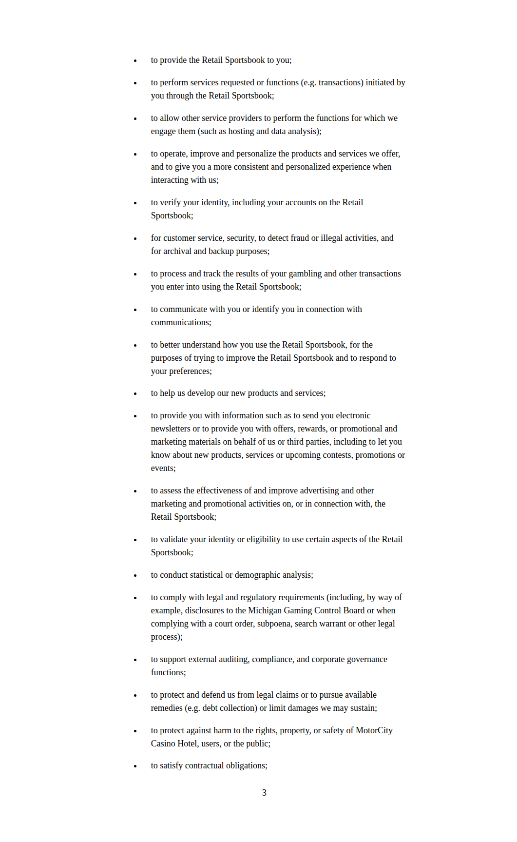to provide the Retail Sportsbook to you;
to perform services requested or functions (e.g. transactions) initiated by you through the Retail Sportsbook;
to allow other service providers to perform the functions for which we engage them (such as hosting and data analysis);
to operate, improve and personalize the products and services we offer, and to give you a more consistent and personalized experience when interacting with us;
to verify your identity, including your accounts on the Retail Sportsbook;
for customer service, security, to detect fraud or illegal activities, and for archival and backup purposes;
to process and track the results of your gambling and other transactions you enter into using the Retail Sportsbook;
to communicate with you or identify you in connection with communications;
to better understand how you use the Retail Sportsbook, for the purposes of trying to improve the Retail Sportsbook and to respond to your preferences;
to help us develop our new products and services;
to provide you with information such as to send you electronic newsletters or to provide you with offers, rewards, or promotional and marketing materials on behalf of us or third parties, including to let you know about new products, services or upcoming contests, promotions or events;
to assess the effectiveness of and improve advertising and other marketing and promotional activities on, or in connection with, the Retail Sportsbook;
to validate your identity or eligibility to use certain aspects of the Retail Sportsbook;
to conduct statistical or demographic analysis;
to comply with legal and regulatory requirements (including, by way of example, disclosures to the Michigan Gaming Control Board or when complying with a court order, subpoena, search warrant or other legal process);
to support external auditing, compliance, and corporate governance functions;
to protect and defend us from legal claims or to pursue available remedies (e.g. debt collection) or limit damages we may sustain;
to protect against harm to the rights, property, or safety of MotorCity Casino Hotel, users, or the public;
to satisfy contractual obligations;
3